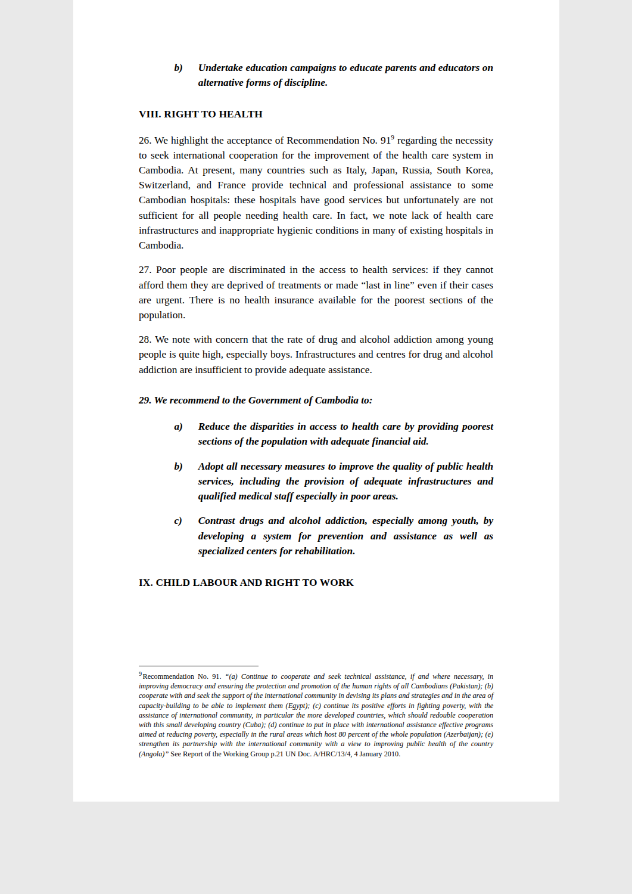b) Undertake education campaigns to educate parents and educators on alternative forms of discipline.
VIII. RIGHT TO HEALTH
26. We highlight the acceptance of Recommendation No. 919 regarding the necessity to seek international cooperation for the improvement of the health care system in Cambodia. At present, many countries such as Italy, Japan, Russia, South Korea, Switzerland, and France provide technical and professional assistance to some Cambodian hospitals: these hospitals have good services but unfortunately are not sufficient for all people needing health care. In fact, we note lack of health care infrastructures and inappropriate hygienic conditions in many of existing hospitals in Cambodia.
27. Poor people are discriminated in the access to health services: if they cannot afford them they are deprived of treatments or made “last in line” even if their cases are urgent. There is no health insurance available for the poorest sections of the population.
28. We note with concern that the rate of drug and alcohol addiction among young people is quite high, especially boys. Infrastructures and centres for drug and alcohol addiction are insufficient to provide adequate assistance.
29. We recommend to the Government of Cambodia to:
a) Reduce the disparities in access to health care by providing poorest sections of the population with adequate financial aid.
b) Adopt all necessary measures to improve the quality of public health services, including the provision of adequate infrastructures and qualified medical staff especially in poor areas.
c) Contrast drugs and alcohol addiction, especially among youth, by developing a system for prevention and assistance as well as specialized centers for rehabilitation.
IX. CHILD LABOUR AND RIGHT TO WORK
9 Recommendation No. 91. “(a) Continue to cooperate and seek technical assistance, if and where necessary, in improving democracy and ensuring the protection and promotion of the human rights of all Cambodians (Pakistan); (b) cooperate with and seek the support of the international community in devising its plans and strategies and in the area of capacity-building to be able to implement them (Egypt); (c) continue its positive efforts in fighting poverty, with the assistance of international community, in particular the more developed countries, which should redouble cooperation with this small developing country (Cuba); (d) continue to put in place with international assistance effective programs aimed at reducing poverty, especially in the rural areas which host 80 percent of the whole population (Azerbaijan); (e) strengthen its partnership with the international community with a view to improving public health of the country (Angola)” See Report of the Working Group p.21 UN Doc. A/HRC/13/4, 4 January 2010.